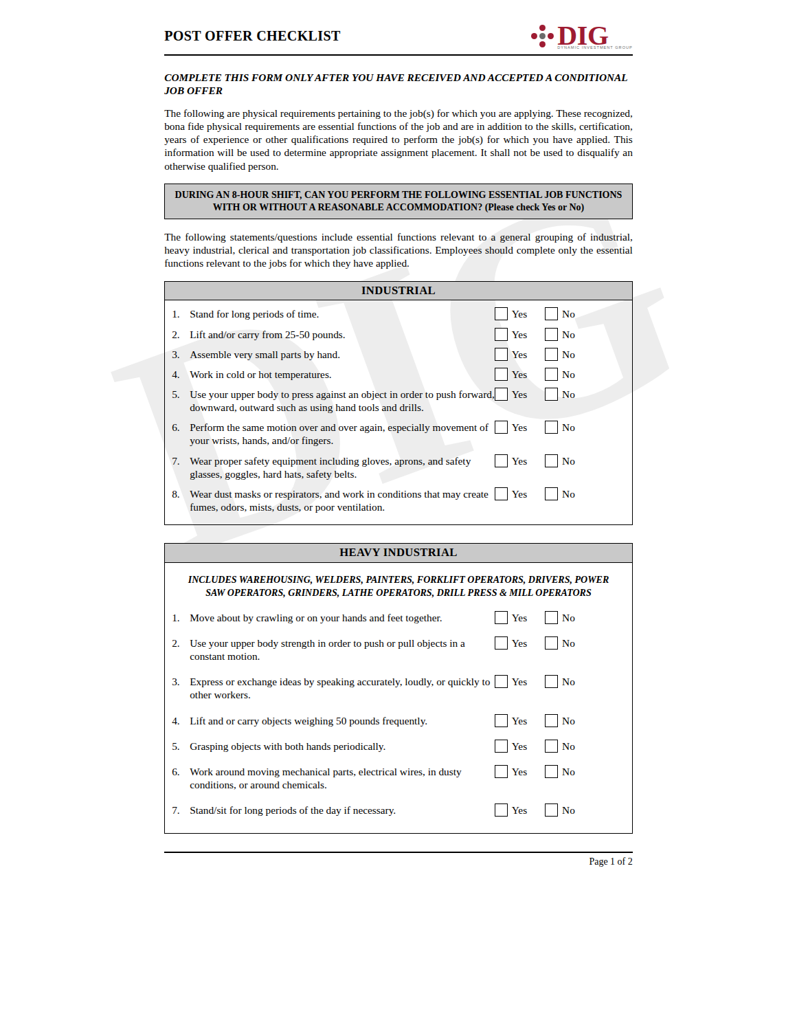DIG
POST OFFER CHECKLIST
DIG
DYNAMIC INVESTMENT GROUP
COMPLETE THIS FORM ONLY AFTER YOU HAVE RECEIVED AND ACCEPTED A CONDITIONAL JOB OFFER
The following are physical requirements pertaining to the job(s) for which you are applying. These recognized, bona fide physical requirements are essential functions of the job and are in addition to the skills, certification, years of experience or other qualifications required to perform the job(s) for which you have applied. This information will be used to determine appropriate assignment placement. It shall not be used to disqualify an otherwise qualified person.
DURING AN 8-HOUR SHIFT, CAN YOU PERFORM THE FOLLOWING ESSENTIAL JOB FUNCTIONS WITH OR WITHOUT A REASONABLE ACCOMMODATION? (Please check Yes or No)
The following statements/questions include essential functions relevant to a general grouping of industrial, heavy industrial, clerical and transportation job classifications. Employees should complete only the essential functions relevant to the jobs for which they have applied.
INDUSTRIAL
| 1. | Stand for long periods of time. | Yes No |
| 2. | Lift and/or carry from 25-50 pounds. | Yes No |
| 3. | Assemble very small parts by hand. | Yes No |
| 4. | Work in cold or hot temperatures. | Yes No |
| 5. | Use your upper body to press against an object in order to push forward, downward, outward such as using hand tools and drills. | Yes No |
| 6. | Perform the same motion over and over again, especially movement of your wrists, hands, and/or fingers. | Yes No |
| 7. | Wear proper safety equipment including gloves, aprons, and safety glasses, goggles, hard hats, safety belts. | Yes No |
| 8. | Wear dust masks or respirators, and work in conditions that may create fumes, odors, mists, dusts, or poor ventilation. | Yes No |
HEAVY INDUSTRIAL
INCLUDES WAREHOUSING, WELDERS, PAINTERS, FORKLIFT OPERATORS, DRIVERS, POWER SAW OPERATORS, GRINDERS, LATHE OPERATORS, DRILL PRESS & MILL OPERATORS
| 1. | Move about by crawling or on your hands and feet together. | Yes No |
| 2. | Use your upper body strength in order to push or pull objects in a constant motion. | Yes No |
| 3. | Express or exchange ideas by speaking accurately, loudly, or quickly to other workers. | Yes No |
| 4. | Lift and or carry objects weighing 50 pounds frequently. | Yes No |
| 5. | Grasping objects with both hands periodically. | Yes No |
| 6. | Work around moving mechanical parts, electrical wires, in dusty conditions, or around chemicals. | Yes No |
| 7. | Stand/sit for long periods of the day if necessary. | Yes No |
Page 1 of 2